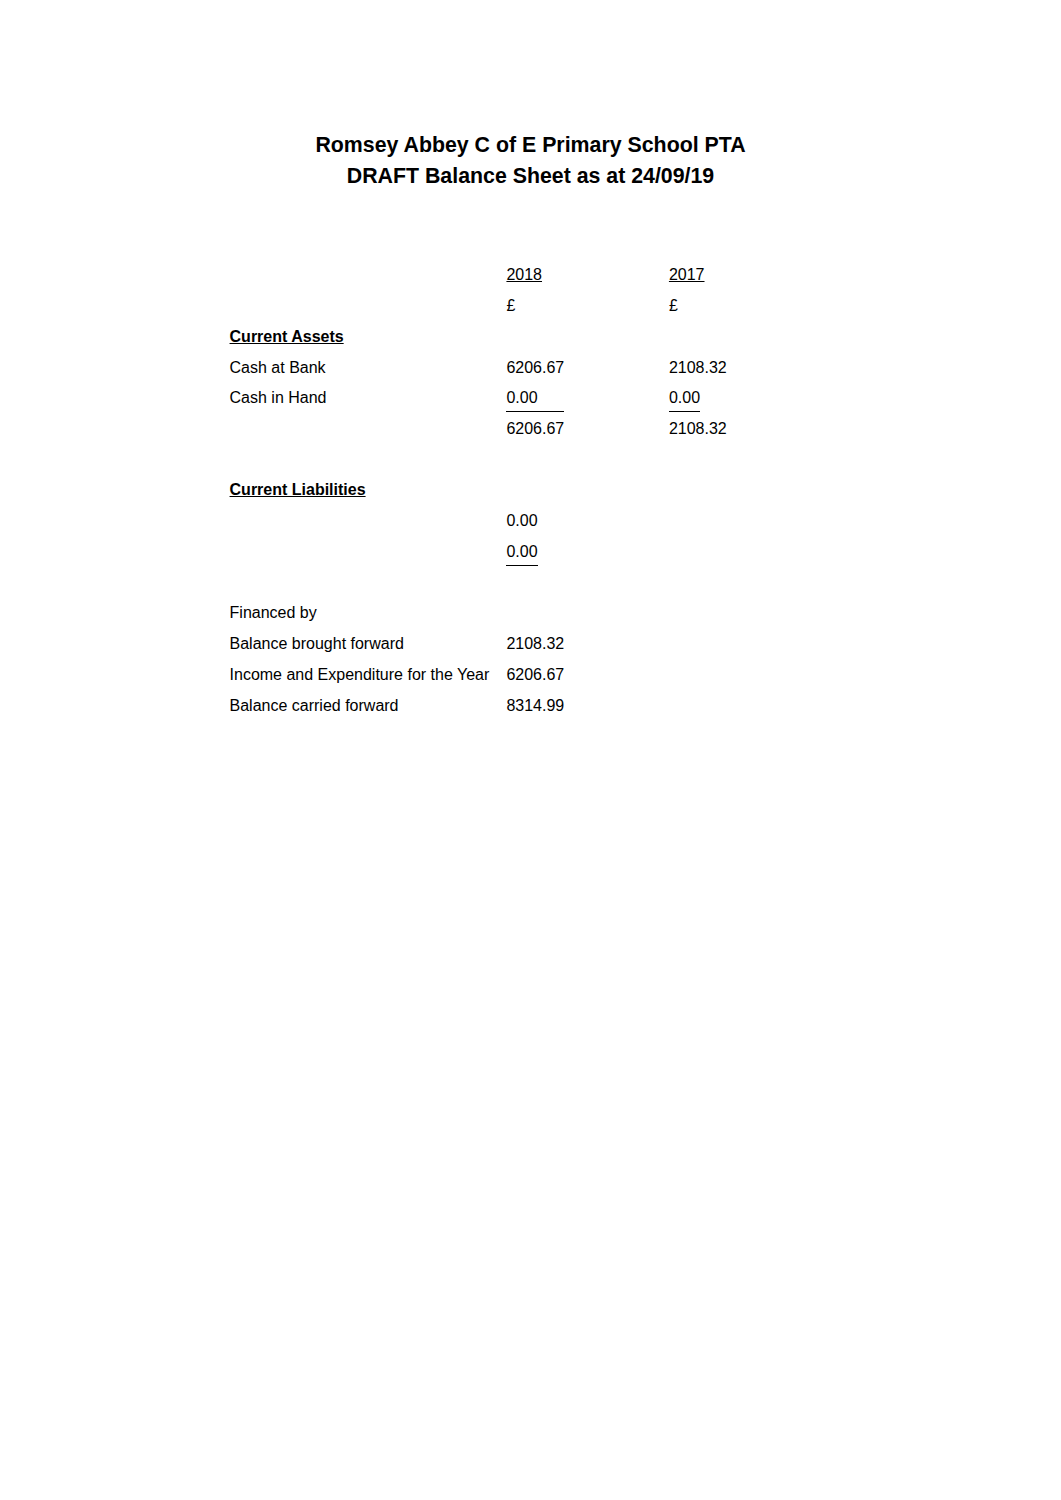Romsey Abbey C of E Primary School PTA DRAFT Balance Sheet as at 24/09/19
| | 2018 | 2017 |
| | £ | £ |
| Current Assets | | |
| Cash at Bank | 6206.67 | 2108.32 |
| Cash in Hand | 0.00 | 0.00 |
| | 6206.67 | 2108.32 |
| Current Liabilities | | |
| | 0.00 | |
| | 0.00 | |
| Financed by | | |
| Balance brought forward | 2108.32 | |
| Income and Expenditure for the Year | 6206.67 | |
| Balance carried forward | 8314.99 | |